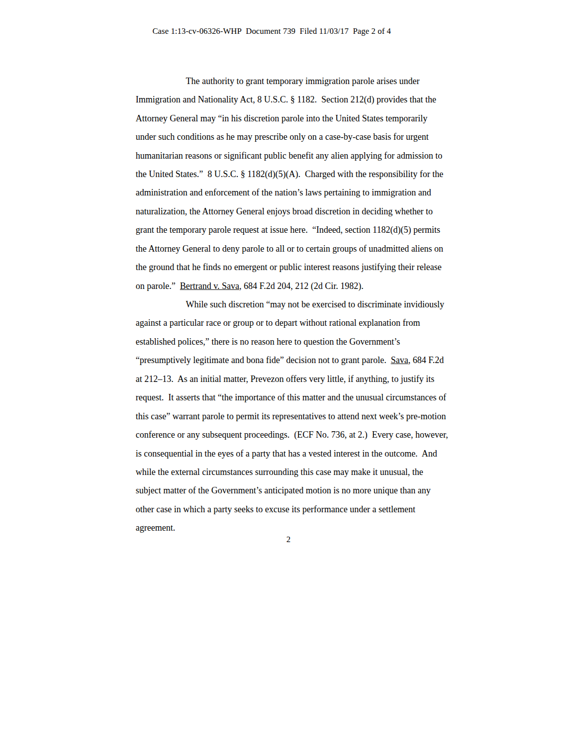Case 1:13-cv-06326-WHP Document 739 Filed 11/03/17 Page 2 of 4
The authority to grant temporary immigration parole arises under Immigration and Nationality Act, 8 U.S.C. § 1182. Section 212(d) provides that the Attorney General may “in his discretion parole into the United States temporarily under such conditions as he may prescribe only on a case-by-case basis for urgent humanitarian reasons or significant public benefit any alien applying for admission to the United States.” 8 U.S.C. § 1182(d)(5)(A). Charged with the responsibility for the administration and enforcement of the nation’s laws pertaining to immigration and naturalization, the Attorney General enjoys broad discretion in deciding whether to grant the temporary parole request at issue here. “Indeed, section 1182(d)(5) permits the Attorney General to deny parole to all or to certain groups of unadmitted aliens on the ground that he finds no emergent or public interest reasons justifying their release on parole.” Bertrand v. Sava, 684 F.2d 204, 212 (2d Cir. 1982).
While such discretion “may not be exercised to discriminate invidiously against a particular race or group or to depart without rational explanation from established polices,” there is no reason here to question the Government’s “presumptively legitimate and bona fide” decision not to grant parole. Sava, 684 F.2d at 212–13. As an initial matter, Prevezon offers very little, if anything, to justify its request. It asserts that “the importance of this matter and the unusual circumstances of this case” warrant parole to permit its representatives to attend next week’s pre-motion conference or any subsequent proceedings. (ECF No. 736, at 2.) Every case, however, is consequential in the eyes of a party that has a vested interest in the outcome. And while the external circumstances surrounding this case may make it unusual, the subject matter of the Government’s anticipated motion is no more unique than any other case in which a party seeks to excuse its performance under a settlement agreement.
2